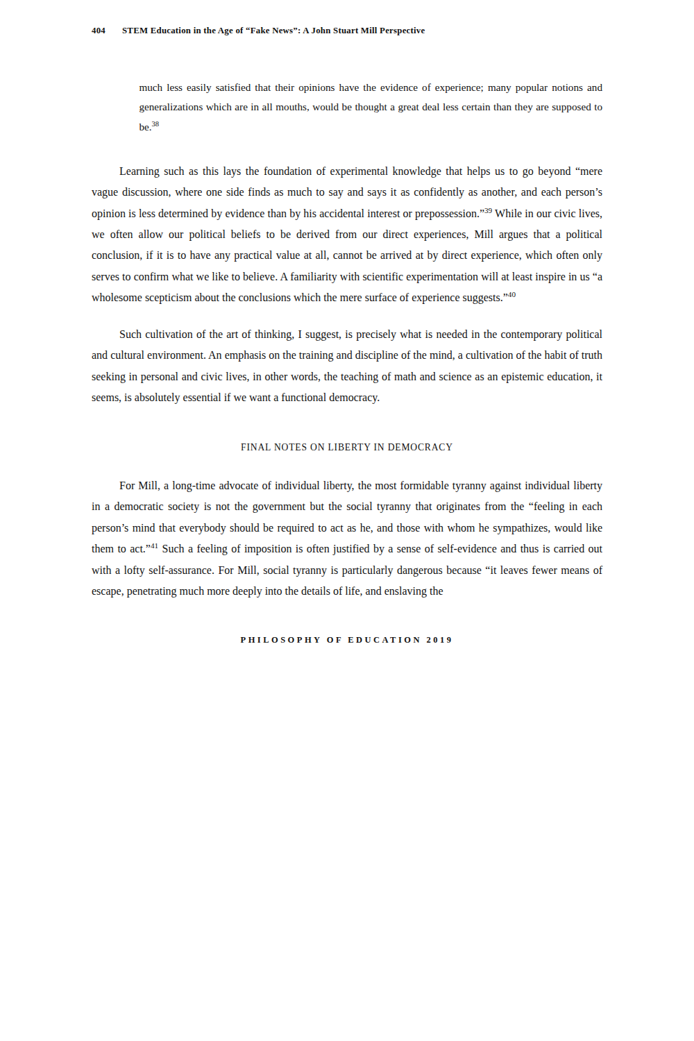404 STEM Education in the Age of “Fake News”: A John Stuart Mill Perspective
much less easily satisfied that their opinions have the evidence of experience; many popular notions and generalizations which are in all mouths, would be thought a great deal less certain than they are supposed to be.38
Learning such as this lays the foundation of experimental knowledge that helps us to go beyond “mere vague discussion, where one side finds as much to say and says it as confidently as another, and each person’s opinion is less determined by evidence than by his accidental interest or prepossession.”39 While in our civic lives, we often allow our political beliefs to be derived from our direct experiences, Mill argues that a political conclusion, if it is to have any practical value at all, cannot be arrived at by direct experience, which often only serves to confirm what we like to believe. A familiarity with scientific experimentation will at least inspire in us “a wholesome scepticism about the conclusions which the mere surface of experience suggests.”40
Such cultivation of the art of thinking, I suggest, is precisely what is needed in the contemporary political and cultural environment. An emphasis on the training and discipline of the mind, a cultivation of the habit of truth seeking in personal and civic lives, in other words, the teaching of math and science as an epistemic education, it seems, is absolutely essential if we want a functional democracy.
Final Notes on Liberty in Democracy
For Mill, a long-time advocate of individual liberty, the most formidable tyranny against individual liberty in a democratic society is not the government but the social tyranny that originates from the “feeling in each person’s mind that everybody should be required to act as he, and those with whom he sympathizes, would like them to act.”41 Such a feeling of imposition is often justified by a sense of self-evidence and thus is carried out with a lofty self-assurance. For Mill, social tyranny is particularly dangerous because “it leaves fewer means of escape, penetrating much more deeply into the details of life, and enslaving the
Philosophy of Education 2019